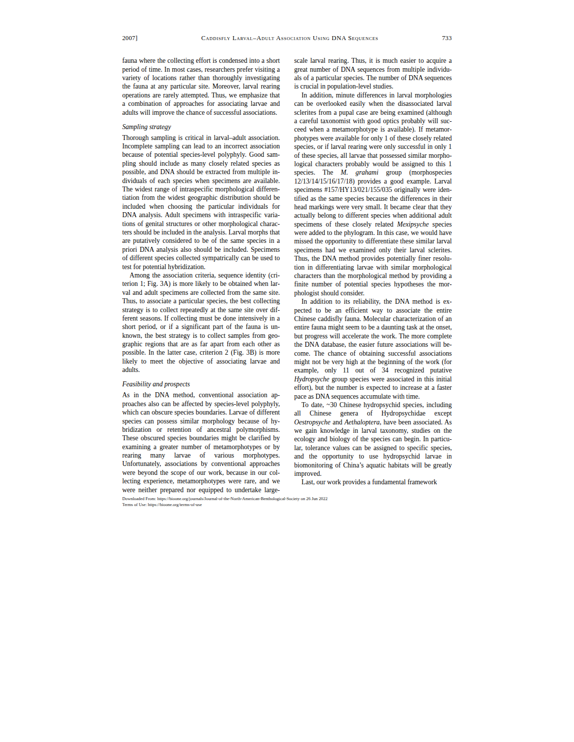2007] Caddisfly Larval–Adult Association Using DNA Sequences 733
fauna where the collecting effort is condensed into a short period of time. In most cases, researchers prefer visiting a variety of locations rather than thoroughly investigating the fauna at any particular site. Moreover, larval rearing operations are rarely attempted. Thus, we emphasize that a combination of approaches for associating larvae and adults will improve the chance of successful associations.
Sampling strategy
Thorough sampling is critical in larval–adult association. Incomplete sampling can lead to an incorrect association because of potential species-level polyphyly. Good sampling should include as many closely related species as possible, and DNA should be extracted from multiple individuals of each species when specimens are available. The widest range of intraspecific morphological differentiation from the widest geographic distribution should be included when choosing the particular individuals for DNA analysis. Adult specimens with intraspecific variations of genital structures or other morphological characters should be included in the analysis. Larval morphs that are putatively considered to be of the same species in a priori DNA analysis also should be included. Specimens of different species collected sympatrically can be used to test for potential hybridization.
Among the association criteria, sequence identity (criterion 1; Fig. 3A) is more likely to be obtained when larval and adult specimens are collected from the same site. Thus, to associate a particular species, the best collecting strategy is to collect repeatedly at the same site over different seasons. If collecting must be done intensively in a short period, or if a significant part of the fauna is unknown, the best strategy is to collect samples from geographic regions that are as far apart from each other as possible. In the latter case, criterion 2 (Fig. 3B) is more likely to meet the objective of associating larvae and adults.
Feasibility and prospects
As in the DNA method, conventional association approaches also can be affected by species-level polyphyly, which can obscure species boundaries. Larvae of different species can possess similar morphology because of hybridization or retention of ancestral polymorphisms. These obscured species boundaries might be clarified by examining a greater number of metamorphotypes or by rearing many larvae of various morphotypes. Unfortunately, associations by conventional approaches were beyond the scope of our work, because in our collecting experience, metamorphotypes were rare, and we were neither prepared nor equipped to undertake large-scale larval rearing. Thus, it is much easier to acquire a great number of DNA sequences from multiple individuals of a particular species. The number of DNA sequences is crucial in population-level studies.
In addition, minute differences in larval morphologies can be overlooked easily when the disassociated larval sclerites from a pupal case are being examined (although a careful taxonomist with good optics probably will succeed when a metamorphotype is available). If metamorphotypes were available for only 1 of these closely related species, or if larval rearing were only successful in only 1 of these species, all larvae that possessed similar morphological characters probably would be assigned to this 1 species. The M. grahami group (morphospecies 12/13/14/15/16/17/18) provides a good example. Larval specimens #157/HY13/021/155/035 originally were identified as the same species because the differences in their head markings were very small. It became clear that they actually belong to different species when additional adult specimens of these closely related Mexipsyche species were added to the phylogram. In this case, we would have missed the opportunity to differentiate these similar larval specimens had we examined only their larval sclerites. Thus, the DNA method provides potentially finer resolution in differentiating larvae with similar morphological characters than the morphological method by providing a finite number of potential species hypotheses the morphologist should consider.
In addition to its reliability, the DNA method is expected to be an efficient way to associate the entire Chinese caddisfly fauna. Molecular characterization of an entire fauna might seem to be a daunting task at the onset, but progress will accelerate the work. The more complete the DNA database, the easier future associations will become. The chance of obtaining successful associations might not be very high at the beginning of the work (for example, only 11 out of 34 recognized putative Hydropsyche group species were associated in this initial effort), but the number is expected to increase at a faster pace as DNA sequences accumulate with time.
To date, ~30 Chinese hydropsychid species, including all Chinese genera of Hydropsychidae except Oestropsyche and Aethaloptera, have been associated. As we gain knowledge in larval taxonomy, studies on the ecology and biology of the species can begin. In particular, tolerance values can be assigned to specific species, and the opportunity to use hydropsychid larvae in biomonitoring of China’s aquatic habitats will be greatly improved.
Last, our work provides a fundamental framework
Downloaded From: https://bioone.org/journals/Journal-of-the-North-American-Benthological-Society on 26 Jun 2022
Terms of Use: https://bioone.org/terms-of-use